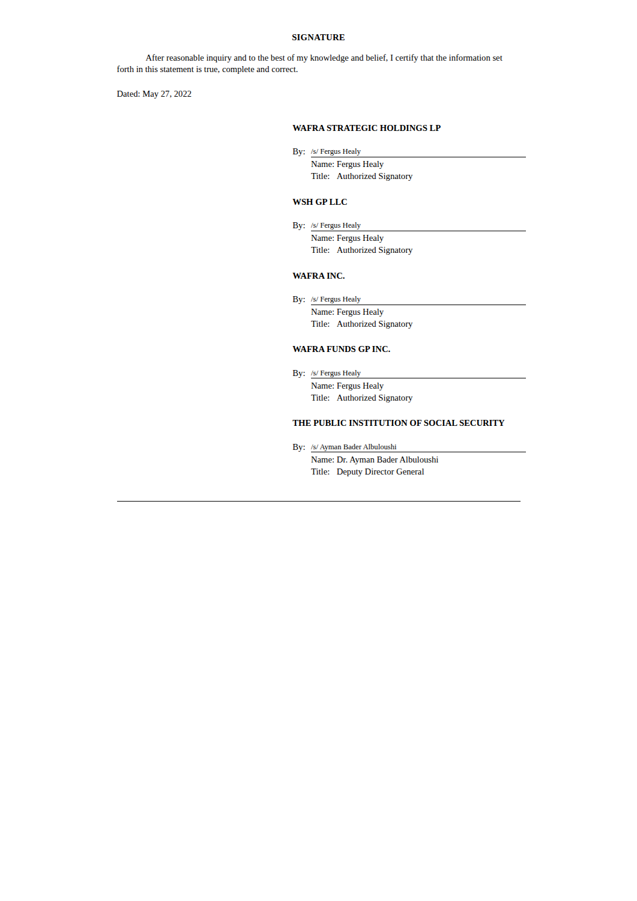SIGNATURE
After reasonable inquiry and to the best of my knowledge and belief, I certify that the information set forth in this statement is true, complete and correct.
Dated: May 27, 2022
WAFRA STRATEGIC HOLDINGS LP
| By: | /s/ Fergus Healy |
Name: Fergus Healy
Title: Authorized Signatory
WSH GP LLC
| By: | /s/ Fergus Healy |
Name: Fergus Healy
Title: Authorized Signatory
WAFRA INC.
| By: | /s/ Fergus Healy |
Name: Fergus Healy
Title: Authorized Signatory
WAFRA FUNDS GP INC.
| By: | /s/ Fergus Healy |
Name: Fergus Healy
Title: Authorized Signatory
THE PUBLIC INSTITUTION OF SOCIAL SECURITY
| By: | /s/ Ayman Bader Albuloushi |
Name: Dr. Ayman Bader Albuloushi
Title: Deputy Director General